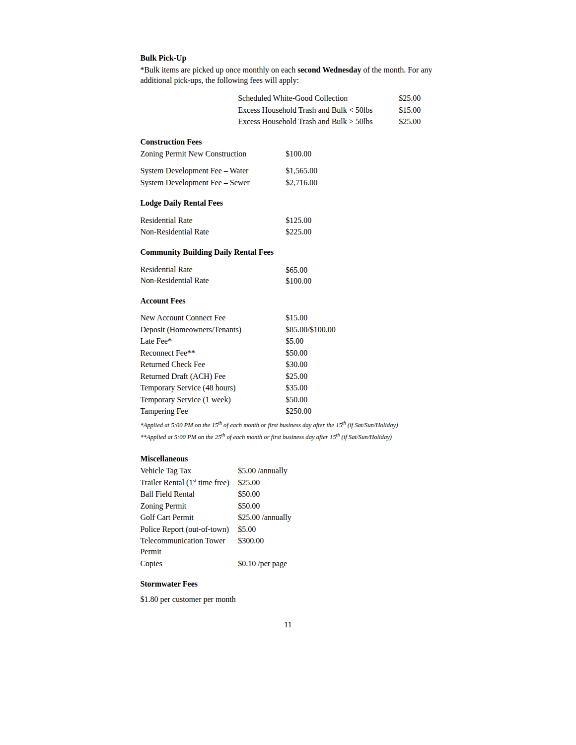Bulk Pick-Up
*Bulk items are picked up once monthly on each second Wednesday of the month. For any additional pick-ups, the following fees will apply:
| Scheduled White-Good Collection | $25.00 |
| Excess Household Trash and Bulk < 50lbs | $15.00 |
| Excess Household Trash and Bulk > 50lbs | $25.00 |
Construction Fees
| Zoning Permit New Construction | $100.00 |
| System Development Fee – Water | $1,565.00 |
| System Development Fee – Sewer | $2,716.00 |
Lodge Daily Rental Fees
| Residential Rate | $125.00 |
| Non-Residential Rate | $225.00 |
Community Building Daily Rental Fees
| Residential Rate | $65.00 $100.00 |
| Non-Residential Rate |
Account Fees
| New Account Connect Fee | $15.00 |
| Deposit (Homeowners/Tenants) | $85.00/$100.00 |
| Late Fee* | $5.00 |
| Reconnect Fee** | $50.00 |
| Returned Check Fee | $30.00 |
| Returned Draft (ACH) Fee | $25.00 |
| Temporary Service (48 hours) | $35.00 |
| Temporary Service (1 week) | $50.00 |
| Tampering Fee | $250.00 |
*Applied at 5:00 PM on the 15th of each month or first business day after the 15th (if Sat/Sun/Holiday)
**Applied at 5:00 PM on the 25th of each month or first business day after 15th (if Sat/Sun/Holiday)
Miscellaneous
| Vehicle Tag Tax | $5.00 /annually |
| Trailer Rental (1 st time free) | $25.00 |
| Ball Field Rental | $50.00 |
| Zoning Permit | $50.00 |
| Golf Cart Permit | $25.00 /annually |
| Police Report (out-of-town) | $5.00 |
| Telecommunication Tower Permit | $300.00 |
| Copies | $0.10 /per page |
Stormwater Fees
$1.80 per customer per month
11